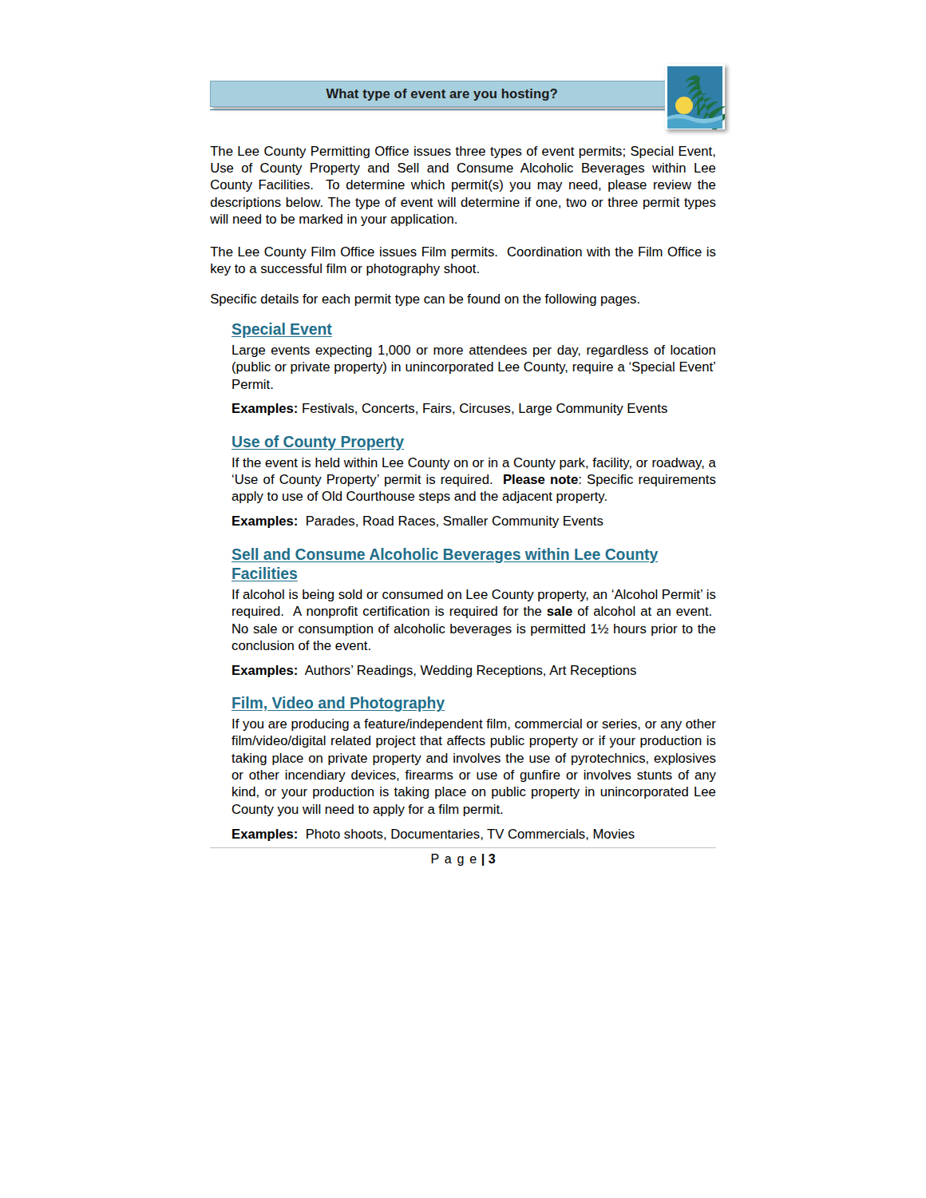What type of event are you hosting?
The Lee County Permitting Office issues three types of event permits; Special Event, Use of County Property and Sell and Consume Alcoholic Beverages within Lee County Facilities. To determine which permit(s) you may need, please review the descriptions below. The type of event will determine if one, two or three permit types will need to be marked in your application.
The Lee County Film Office issues Film permits. Coordination with the Film Office is key to a successful film or photography shoot.
Specific details for each permit type can be found on the following pages.
Special Event
Large events expecting 1,000 or more attendees per day, regardless of location (public or private property) in unincorporated Lee County, require a ‘Special Event’ Permit.
Examples: Festivals, Concerts, Fairs, Circuses, Large Community Events
Use of County Property
If the event is held within Lee County on or in a County park, facility, or roadway, a ‘Use of County Property’ permit is required. Please note: Specific requirements apply to use of Old Courthouse steps and the adjacent property.
Examples: Parades, Road Races, Smaller Community Events
Sell and Consume Alcoholic Beverages within Lee County Facilities
If alcohol is being sold or consumed on Lee County property, an ‘Alcohol Permit’ is required. A nonprofit certification is required for the sale of alcohol at an event. No sale or consumption of alcoholic beverages is permitted 1½ hours prior to the conclusion of the event.
Examples: Authors’ Readings, Wedding Receptions, Art Receptions
Film, Video and Photography
If you are producing a feature/independent film, commercial or series, or any other film/video/digital related project that affects public property or if your production is taking place on private property and involves the use of pyrotechnics, explosives or other incendiary devices, firearms or use of gunfire or involves stunts of any kind, or your production is taking place on public property in unincorporated Lee County you will need to apply for a film permit.
Examples: Photo shoots, Documentaries, TV Commercials, Movies
P a g e | 3